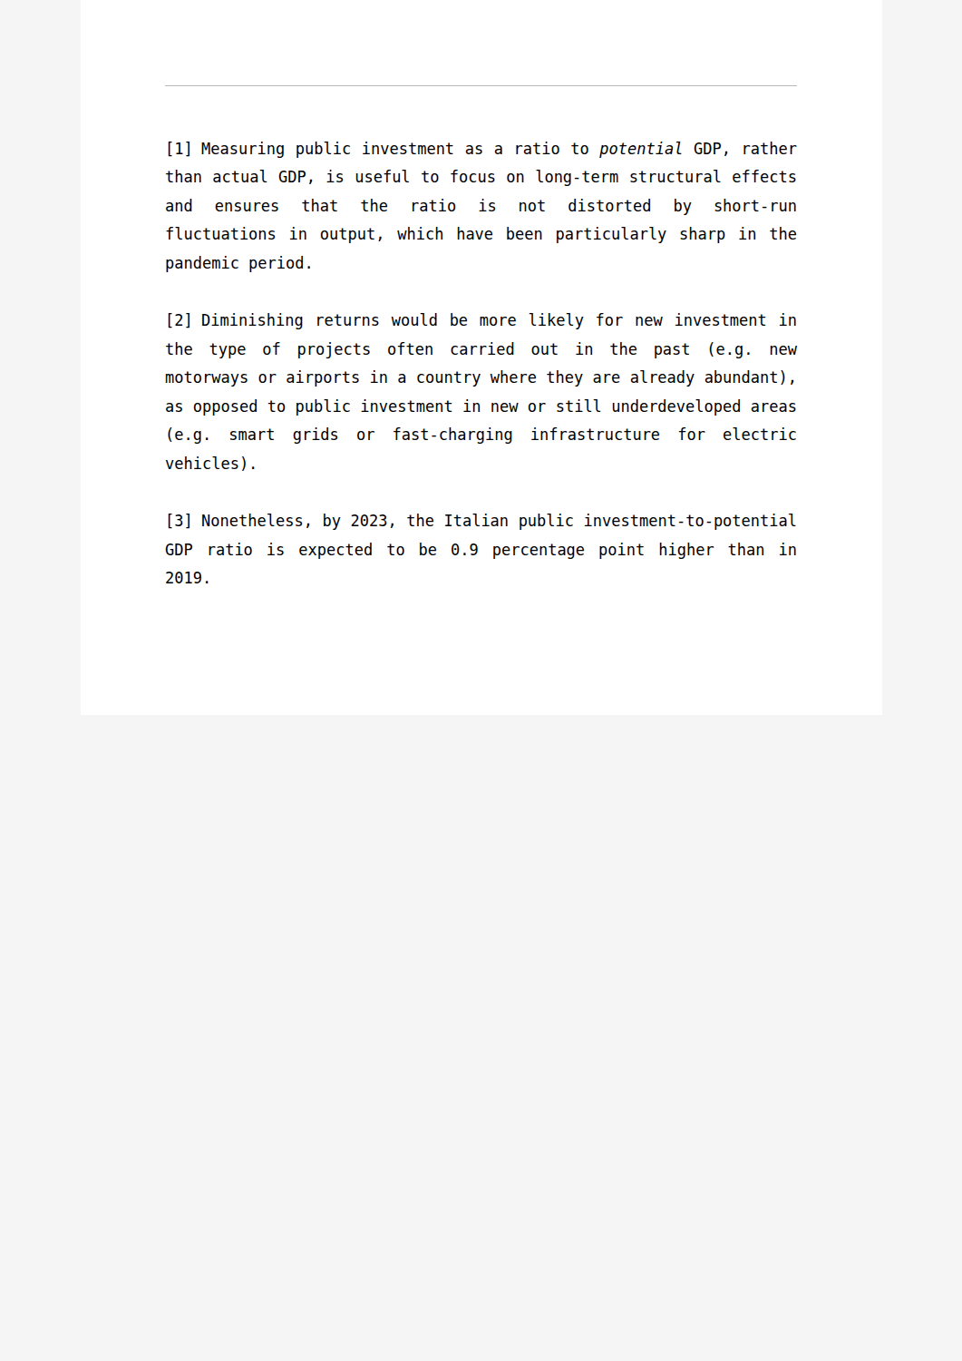[1] Measuring public investment as a ratio to potential GDP, rather than actual GDP, is useful to focus on long-term structural effects and ensures that the ratio is not distorted by short-run fluctuations in output, which have been particularly sharp in the pandemic period.
[2] Diminishing returns would be more likely for new investment in the type of projects often carried out in the past (e.g. new motorways or airports in a country where they are already abundant), as opposed to public investment in new or still underdeveloped areas (e.g. smart grids or fast-charging infrastructure for electric vehicles).
[3] Nonetheless, by 2023, the Italian public investment-to-potential GDP ratio is expected to be 0.9 percentage point higher than in 2019.